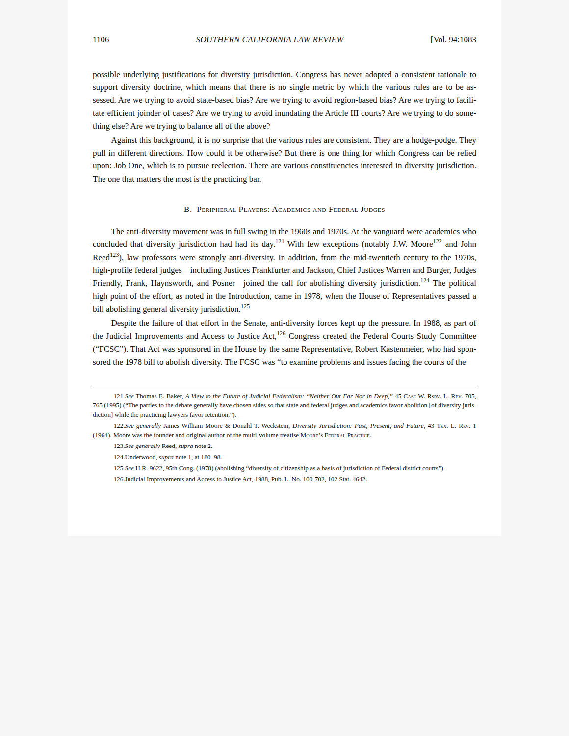1106 SOUTHERN CALIFORNIA LAW REVIEW [Vol. 94:1083
possible underlying justifications for diversity jurisdiction. Congress has never adopted a consistent rationale to support diversity doctrine, which means that there is no single metric by which the various rules are to be assessed. Are we trying to avoid state-based bias? Are we trying to avoid region-based bias? Are we trying to facilitate efficient joinder of cases? Are we trying to avoid inundating the Article III courts? Are we trying to do something else? Are we trying to balance all of the above?
Against this background, it is no surprise that the various rules are consistent. They are a hodge-podge. They pull in different directions. How could it be otherwise? But there is one thing for which Congress can be relied upon: Job One, which is to pursue reelection. There are various constituencies interested in diversity jurisdiction. The one that matters the most is the practicing bar.
B. Peripheral Players: Academics and Federal Judges
The anti-diversity movement was in full swing in the 1960s and 1970s. At the vanguard were academics who concluded that diversity jurisdiction had had its day.121 With few exceptions (notably J.W. Moore122 and John Reed123), law professors were strongly anti-diversity. In addition, from the mid-twentieth century to the 1970s, high-profile federal judges—including Justices Frankfurter and Jackson, Chief Justices Warren and Burger, Judges Friendly, Frank, Haynsworth, and Posner—joined the call for abolishing diversity jurisdiction.124 The political high point of the effort, as noted in the Introduction, came in 1978, when the House of Representatives passed a bill abolishing general diversity jurisdiction.125
Despite the failure of that effort in the Senate, anti-diversity forces kept up the pressure. In 1988, as part of the Judicial Improvements and Access to Justice Act,126 Congress created the Federal Courts Study Committee (“FCSC”). That Act was sponsored in the House by the same Representative, Robert Kastenmeier, who had sponsored the 1978 bill to abolish diversity. The FCSC was “to examine problems and issues facing the courts of the
121. See Thomas E. Baker, A View to the Future of Judicial Federalism: “Neither Out Far Nor in Deep,” 45 Case W. Rsrv. L. Rev. 705, 765 (1995) (“The parties to the debate generally have chosen sides so that state and federal judges and academics favor abolition [of diversity jurisdiction] while the practicing lawyers favor retention.”).
122. See generally James William Moore & Donald T. Weckstein, Diversity Jurisdiction: Past, Present, and Future, 43 Tex. L. Rev. 1 (1964). Moore was the founder and original author of the multi-volume treatise Moore’s Federal Practice.
123. See generally Reed, supra note 2.
124. Underwood, supra note 1, at 180–98.
125. See H.R. 9622, 95th Cong. (1978) (abolishing “diversity of citizenship as a basis of jurisdiction of Federal district courts”).
126. Judicial Improvements and Access to Justice Act, 1988, Pub. L. No. 100-702, 102 Stat. 4642.